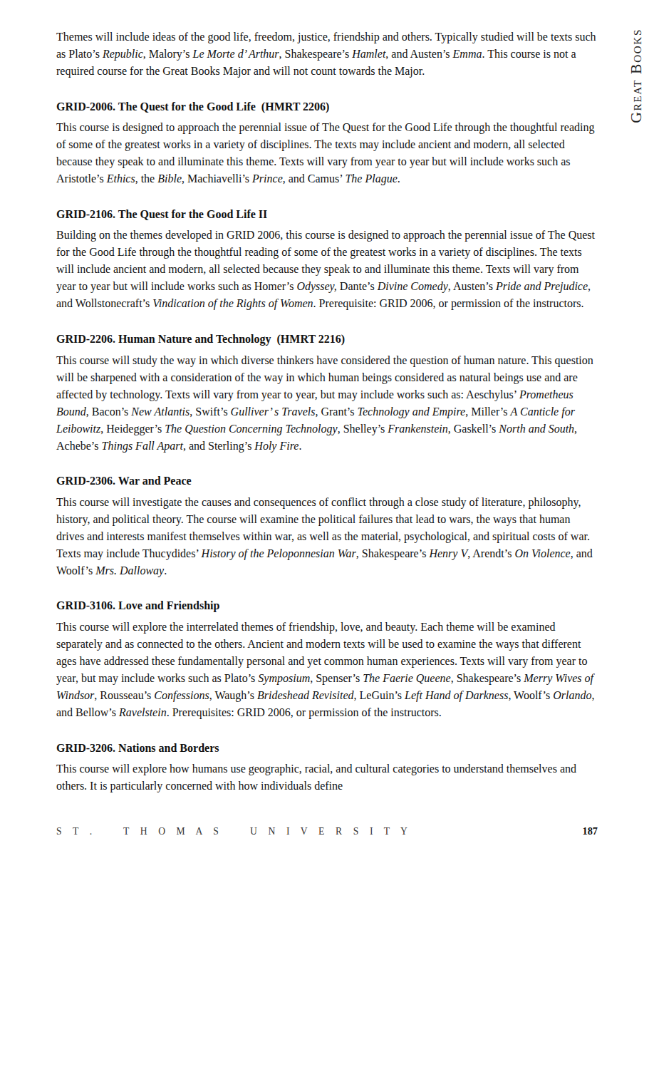Great Books
Themes will include ideas of the good life, freedom, justice, friendship and others. Typically studied will be texts such as Plato’s Republic, Malory’s Le Morte d’ Arthur, Shakespeare’s Hamlet, and Austen’s Emma. This course is not a required course for the Great Books Major and will not count towards the Major.
GRID-2006. The Quest for the Good Life (HMRT 2206)
This course is designed to approach the perennial issue of The Quest for the Good Life through the thoughtful reading of some of the greatest works in a variety of disciplines. The texts may include ancient and modern, all selected because they speak to and illuminate this theme. Texts will vary from year to year but will include works such as Aristotle’s Ethics, the Bible, Machiavelli’s Prince, and Camus’ The Plague.
GRID-2106. The Quest for the Good Life II
Building on the themes developed in GRID 2006, this course is designed to approach the perennial issue of The Quest for the Good Life through the thoughtful reading of some of the greatest works in a variety of disciplines. The texts will include ancient and modern, all selected because they speak to and illuminate this theme. Texts will vary from year to year but will include works such as Homer’s Odyssey, Dante’s Divine Comedy, Austen’s Pride and Prejudice, and Wollstonecraft’s Vindication of the Rights of Women. Prerequisite: GRID 2006, or permission of the instructors.
GRID-2206. Human Nature and Technology (HMRT 2216)
This course will study the way in which diverse thinkers have considered the question of human nature. This question will be sharpened with a consideration of the way in which human beings considered as natural beings use and are affected by technology. Texts will vary from year to year, but may include works such as: Aeschylus’ Prometheus Bound, Bacon’s New Atlantis, Swift’s Gulliver’ s Travels, Grant’s Technology and Empire, Miller’s A Canticle for Leibowitz, Heidegger’s The Question Concerning Technology, Shelley’s Frankenstein, Gaskell’s North and South, Achebe’s Things Fall Apart, and Sterling’s Holy Fire.
GRID-2306. War and Peace
This course will investigate the causes and consequences of conflict through a close study of literature, philosophy, history, and political theory. The course will examine the political failures that lead to wars, the ways that human drives and interests manifest themselves within war, as well as the material, psychological, and spiritual costs of war. Texts may include Thucydides’ History of the Peloponnesian War, Shakespeare’s Henry V, Arendt’s On Violence, and Woolf’s Mrs. Dalloway.
GRID-3106. Love and Friendship
This course will explore the interrelated themes of friendship, love, and beauty. Each theme will be examined separately and as connected to the others. Ancient and modern texts will be used to examine the ways that different ages have addressed these fundamentally personal and yet common human experiences. Texts will vary from year to year, but may include works such as Plato’s Symposium, Spenser’s The Faerie Queene, Shakespeare’s Merry Wives of Windsor, Rousseau’s Confessions, Waugh’s Brideshead Revisited, LeGuin’s Left Hand of Darkness, Woolf’s Orlando, and Bellow’s Ravelstein. Prerequisites: GRID 2006, or permission of the instructors.
GRID-3206. Nations and Borders
This course will explore how humans use geographic, racial, and cultural categories to understand themselves and others. It is particularly concerned with how individuals define
S T . T H O M A S U N I V E R S I T Y 187